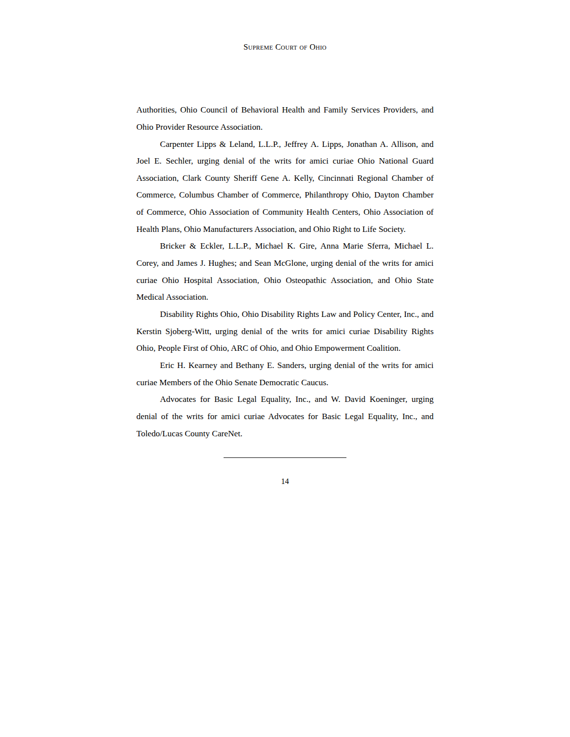Supreme Court of Ohio
Authorities, Ohio Council of Behavioral Health and Family Services Providers, and Ohio Provider Resource Association.
Carpenter Lipps & Leland, L.L.P., Jeffrey A. Lipps, Jonathan A. Allison, and Joel E. Sechler, urging denial of the writs for amici curiae Ohio National Guard Association, Clark County Sheriff Gene A. Kelly, Cincinnati Regional Chamber of Commerce, Columbus Chamber of Commerce, Philanthropy Ohio, Dayton Chamber of Commerce, Ohio Association of Community Health Centers, Ohio Association of Health Plans, Ohio Manufacturers Association, and Ohio Right to Life Society.
Bricker & Eckler, L.L.P., Michael K. Gire, Anna Marie Sferra, Michael L. Corey, and James J. Hughes; and Sean McGlone, urging denial of the writs for amici curiae Ohio Hospital Association, Ohio Osteopathic Association, and Ohio State Medical Association.
Disability Rights Ohio, Ohio Disability Rights Law and Policy Center, Inc., and Kerstin Sjoberg-Witt, urging denial of the writs for amici curiae Disability Rights Ohio, People First of Ohio, ARC of Ohio, and Ohio Empowerment Coalition.
Eric H. Kearney and Bethany E. Sanders, urging denial of the writs for amici curiae Members of the Ohio Senate Democratic Caucus.
Advocates for Basic Legal Equality, Inc., and W. David Koeninger, urging denial of the writs for amici curiae Advocates for Basic Legal Equality, Inc., and Toledo/Lucas County CareNet.
14